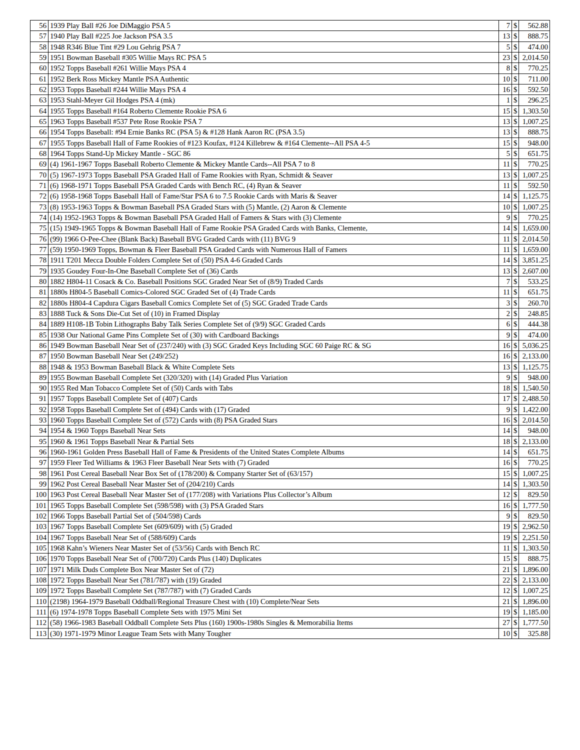| 56 | 1939 Play Ball #26 Joe DiMaggio PSA 5 | 7 | $ | 562.88 |
| 57 | 1940 Play Ball #225 Joe Jackson PSA 3.5 | 13 | $ | 888.75 |
| 58 | 1948 R346 Blue Tint #29 Lou Gehrig PSA 7 | 5 | $ | 474.00 |
| 59 | 1951 Bowman Baseball #305 Willie Mays RC PSA 5 | 23 | $ | 2,014.50 |
| 60 | 1952 Topps Baseball #261 Willie Mays PSA 4 | 8 | $ | 770.25 |
| 61 | 1952 Berk Ross Mickey Mantle PSA Authentic | 10 | $ | 711.00 |
| 62 | 1953 Topps Baseball #244 Willie Mays PSA 4 | 16 | $ | 592.50 |
| 63 | 1953 Stahl-Meyer Gil Hodges PSA 4 (mk) | 1 | $ | 296.25 |
| 64 | 1955 Topps Baseball #164 Roberto Clemente Rookie PSA 6 | 15 | $ | 1,303.50 |
| 65 | 1963 Topps Baseball #537 Pete Rose Rookie PSA 7 | 13 | $ | 1,007.25 |
| 66 | 1954 Topps Baseball: #94 Ernie Banks RC (PSA 5) & #128 Hank Aaron RC (PSA 3.5) | 13 | $ | 888.75 |
| 67 | 1955 Topps Baseball Hall of Fame Rookies of #123 Koufax, #124 Killebrew & #164 Clemente--All PSA 4-5 | 15 | $ | 948.00 |
| 68 | 1964 Topps Stand-Up Mickey Mantle - SGC 86 | 5 | $ | 651.75 |
| 69 | (4) 1961-1967 Topps Baseball Roberto Clemente & Mickey Mantle Cards--All PSA 7 to 8 | 11 | $ | 770.25 |
| 70 | (5) 1967-1973 Topps Baseball PSA Graded Hall of Fame Rookies with Ryan, Schmidt & Seaver | 13 | $ | 1,007.25 |
| 71 | (6) 1968-1971 Topps Baseball PSA Graded Cards with Bench RC, (4) Ryan & Seaver | 11 | $ | 592.50 |
| 72 | (6) 1958-1968 Topps Baseball Hall of Fame/Star PSA 6 to 7.5 Rookie Cards with Maris & Seaver | 14 | $ | 1,125.75 |
| 73 | (8) 1953-1963 Topps & Bowman Baseball PSA Graded Stars with (5) Mantle, (2) Aaron & Clemente | 10 | $ | 1,007.25 |
| 74 | (14) 1952-1963 Topps & Bowman Baseball PSA Graded Hall of Famers & Stars with (3) Clemente | 9 | $ | 770.25 |
| 75 | (15) 1949-1965 Topps & Bowman Baseball Hall of Fame Rookie PSA Graded Cards with Banks, Clemente, | 14 | $ | 1,659.00 |
| 76 | (99) 1966 O-Pee-Chee (Blank Back) Baseball BVG Graded Cards with (11) BVG 9 | 11 | $ | 2,014.50 |
| 77 | (59) 1950-1969 Topps, Bowman & Fleer Baseball PSA Graded Cards with Numerous Hall of Famers | 11 | $ | 1,659.00 |
| 78 | 1911 T201 Mecca Double Folders Complete Set of (50) PSA 4-6 Graded Cards | 14 | $ | 3,851.25 |
| 79 | 1935 Goudey Four-In-One Baseball Complete Set of (36) Cards | 13 | $ | 2,607.00 |
| 80 | 1882 H804-11 Cosack & Co. Baseball Positions SGC Graded Near Set of (8/9) Traded Cards | 7 | $ | 533.25 |
| 81 | 1880s H804-5 Baseball Comics-Colored SGC Graded Set of (4) Trade Cards | 11 | $ | 651.75 |
| 82 | 1880s H804-4 Capdura Cigars Baseball Comics Complete Set of (5) SGC Graded Trade Cards | 3 | $ | 260.70 |
| 83 | 1888 Tuck & Sons Die-Cut Set of (10) in Framed Display | 2 | $ | 248.85 |
| 84 | 1889 H108-1B Tobin Lithographs Baby Talk Series Complete Set of (9/9) SGC Graded Cards | 6 | $ | 444.38 |
| 85 | 1938 Our National Game Pins Complete Set of (30) with Cardboard Backings | 9 | $ | 474.00 |
| 86 | 1949 Bowman Baseball Near Set of (237/240) with (3) SGC Graded Keys Including SGC 60 Paige RC & SG | 16 | $ | 5,036.25 |
| 87 | 1950 Bowman Baseball Near Set (249/252) | 16 | $ | 2,133.00 |
| 88 | 1948 & 1953 Bowman Baseball Black & White Complete Sets | 13 | $ | 1,125.75 |
| 89 | 1955 Bowman Baseball Complete Set (320/320) with (14) Graded Plus Variation | 9 | $ | 948.00 |
| 90 | 1955 Red Man Tobacco Complete Set of (50) Cards with Tabs | 18 | $ | 1,540.50 |
| 91 | 1957 Topps Baseball Complete Set of (407) Cards | 17 | $ | 2,488.50 |
| 92 | 1958 Topps Baseball Complete Set of (494) Cards with (17) Graded | 9 | $ | 1,422.00 |
| 93 | 1960 Topps Baseball Complete Set of (572) Cards with (8) PSA Graded Stars | 16 | $ | 2,014.50 |
| 94 | 1954 & 1960 Topps Baseball Near Sets | 14 | $ | 948.00 |
| 95 | 1960 & 1961 Topps Baseball Near & Partial Sets | 18 | $ | 2,133.00 |
| 96 | 1960-1961 Golden Press Baseball Hall of Fame & Presidents of the United States Complete Albums | 14 | $ | 651.75 |
| 97 | 1959 Fleer Ted Williams & 1963 Fleer Baseball Near Sets with (7) Graded | 16 | $ | 770.25 |
| 98 | 1961 Post Cereal Baseball Near Box Set of (178/200) & Company Starter Set of (63/157) | 15 | $ | 1,007.25 |
| 99 | 1962 Post Cereal Baseball Near Master Set of (204/210) Cards | 14 | $ | 1,303.50 |
| 100 | 1963 Post Cereal Baseball Near Master Set of (177/208) with Variations Plus Collector’s Album | 12 | $ | 829.50 |
| 101 | 1965 Topps Baseball Complete Set (598/598) with (3) PSA Graded Stars | 16 | $ | 1,777.50 |
| 102 | 1966 Topps Baseball Partial Set of (504/598) Cards | 9 | $ | 829.50 |
| 103 | 1967 Topps Baseball Complete Set (609/609) with (5) Graded | 19 | $ | 2,962.50 |
| 104 | 1967 Topps Baseball Near Set of (588/609) Cards | 19 | $ | 2,251.50 |
| 105 | 1968 Kahn’s Wieners Near Master Set of (53/56) Cards with Bench RC | 11 | $ | 1,303.50 |
| 106 | 1970 Topps Baseball Near Set of (700/720) Cards Plus (140) Duplicates | 15 | $ | 888.75 |
| 107 | 1971 Milk Duds Complete Box Near Master Set of (72) | 21 | $ | 1,896.00 |
| 108 | 1972 Topps Baseball Near Set (781/787) with (19) Graded | 22 | $ | 2,133.00 |
| 109 | 1972 Topps Baseball Complete Set (787/787) with (7) Graded Cards | 12 | $ | 1,007.25 |
| 110 | (2198) 1964-1979 Baseball Oddball/Regional Treasure Chest with (10) Complete/Near Sets | 21 | $ | 1,896.00 |
| 111 | (6) 1974-1978 Topps Baseball Complete Sets with 1975 Mini Set | 19 | $ | 1,185.00 |
| 112 | (58) 1966-1983 Baseball Oddball Complete Sets Plus (160) 1900s-1980s Singles & Memorabilia Items | 27 | $ | 1,777.50 |
| 113 | (30) 1971-1979 Minor League Team Sets with Many Tougher | 10 | $ | 325.88 |